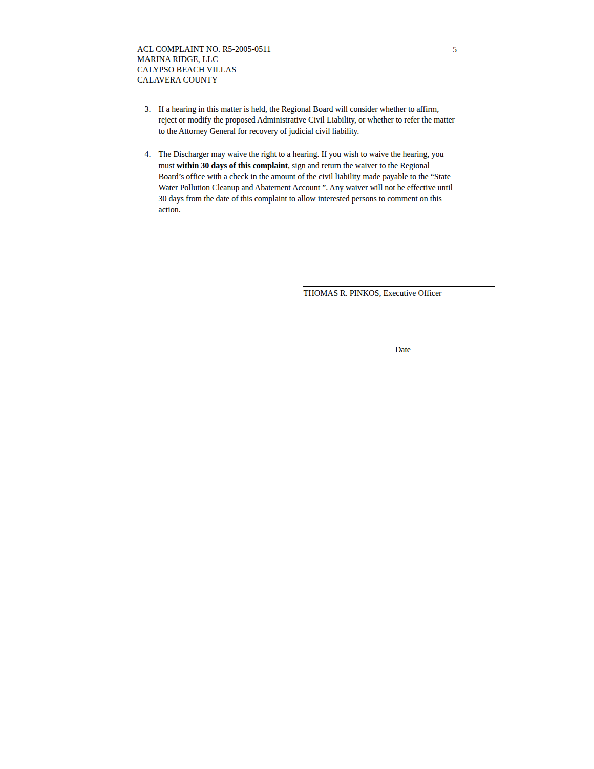5
ACL COMPLAINT NO. R5-2005-0511
MARINA RIDGE, LLC
CALYPSO BEACH VILLAS
CALAVERA COUNTY
3. If a hearing in this matter is held, the Regional Board will consider whether to affirm, reject or modify the proposed Administrative Civil Liability, or whether to refer the matter to the Attorney General for recovery of judicial civil liability.
4. The Discharger may waive the right to a hearing. If you wish to waive the hearing, you must within 30 days of this complaint, sign and return the waiver to the Regional Board’s office with a check in the amount of the civil liability made payable to the “State Water Pollution Cleanup and Abatement Account ”. Any waiver will not be effective until 30 days from the date of this complaint to allow interested persons to comment on this action.
THOMAS R. PINKOS, Executive Officer
Date